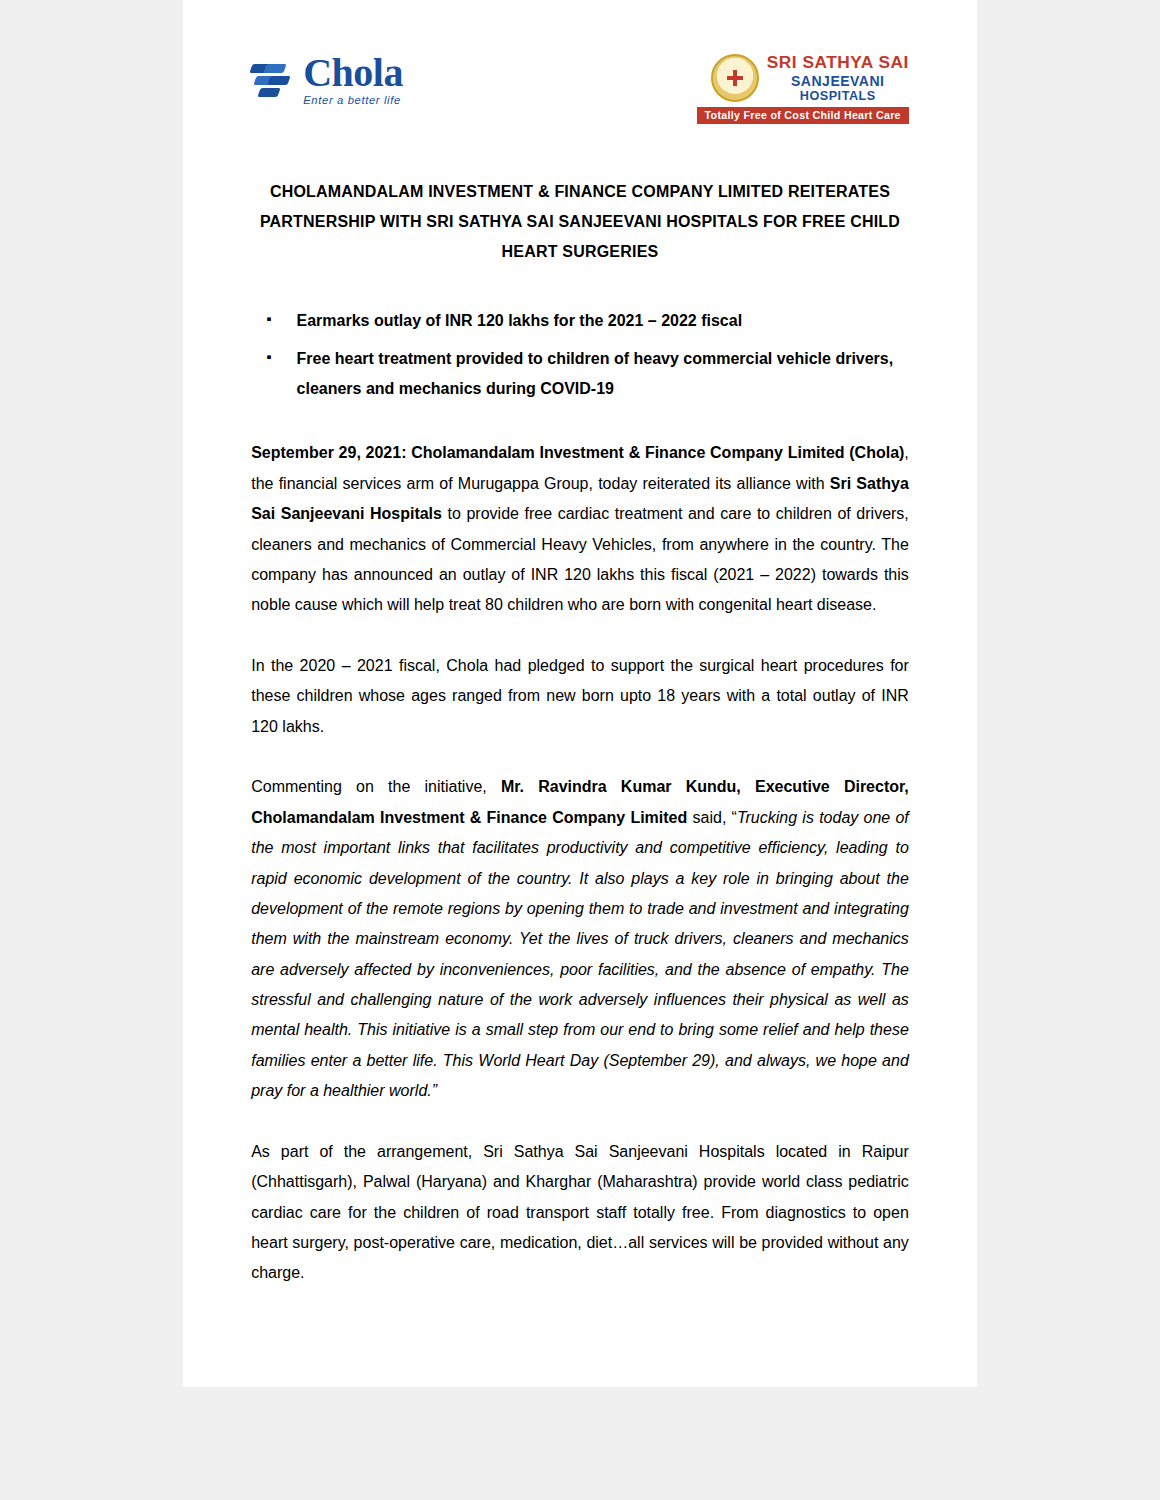Chola
Enter a better life
SRI SATHYA SAI
SANJEEVANI
HOSPITALS
Totally Free of Cost Child Heart Care
Cholamandalam Investment & Finance Company Limited Reiterates Partnership with Sri Sathya Sai Sanjeevani Hospitals for Free Child Heart Surgeries
Earmarks outlay of INR 120 lakhs for the 2021 – 2022 fiscal
Free heart treatment provided to children of heavy commercial vehicle drivers, cleaners and mechanics during COVID-19
September 29, 2021: Cholamandalam Investment & Finance Company Limited (Chola), the financial services arm of Murugappa Group, today reiterated its alliance with Sri Sathya Sai Sanjeevani Hospitals to provide free cardiac treatment and care to children of drivers, cleaners and mechanics of Commercial Heavy Vehicles, from anywhere in the country. The company has announced an outlay of INR 120 lakhs this fiscal (2021 – 2022) towards this noble cause which will help treat 80 children who are born with congenital heart disease.
In the 2020 – 2021 fiscal, Chola had pledged to support the surgical heart procedures for these children whose ages ranged from new born upto 18 years with a total outlay of INR 120 lakhs.
Commenting on the initiative, Mr. Ravindra Kumar Kundu, Executive Director, Cholamandalam Investment & Finance Company Limited said, “Trucking is today one of the most important links that facilitates productivity and competitive efficiency, leading to rapid economic development of the country. It also plays a key role in bringing about the development of the remote regions by opening them to trade and investment and integrating them with the mainstream economy. Yet the lives of truck drivers, cleaners and mechanics are adversely affected by inconveniences, poor facilities, and the absence of empathy. The stressful and challenging nature of the work adversely influences their physical as well as mental health. This initiative is a small step from our end to bring some relief and help these families enter a better life. This World Heart Day (September 29), and always, we hope and pray for a healthier world.”
As part of the arrangement, Sri Sathya Sai Sanjeevani Hospitals located in Raipur (Chhattisgarh), Palwal (Haryana) and Kharghar (Maharashtra) provide world class pediatric cardiac care for the children of road transport staff totally free. From diagnostics to open heart surgery, post-operative care, medication, diet…all services will be provided without any charge.